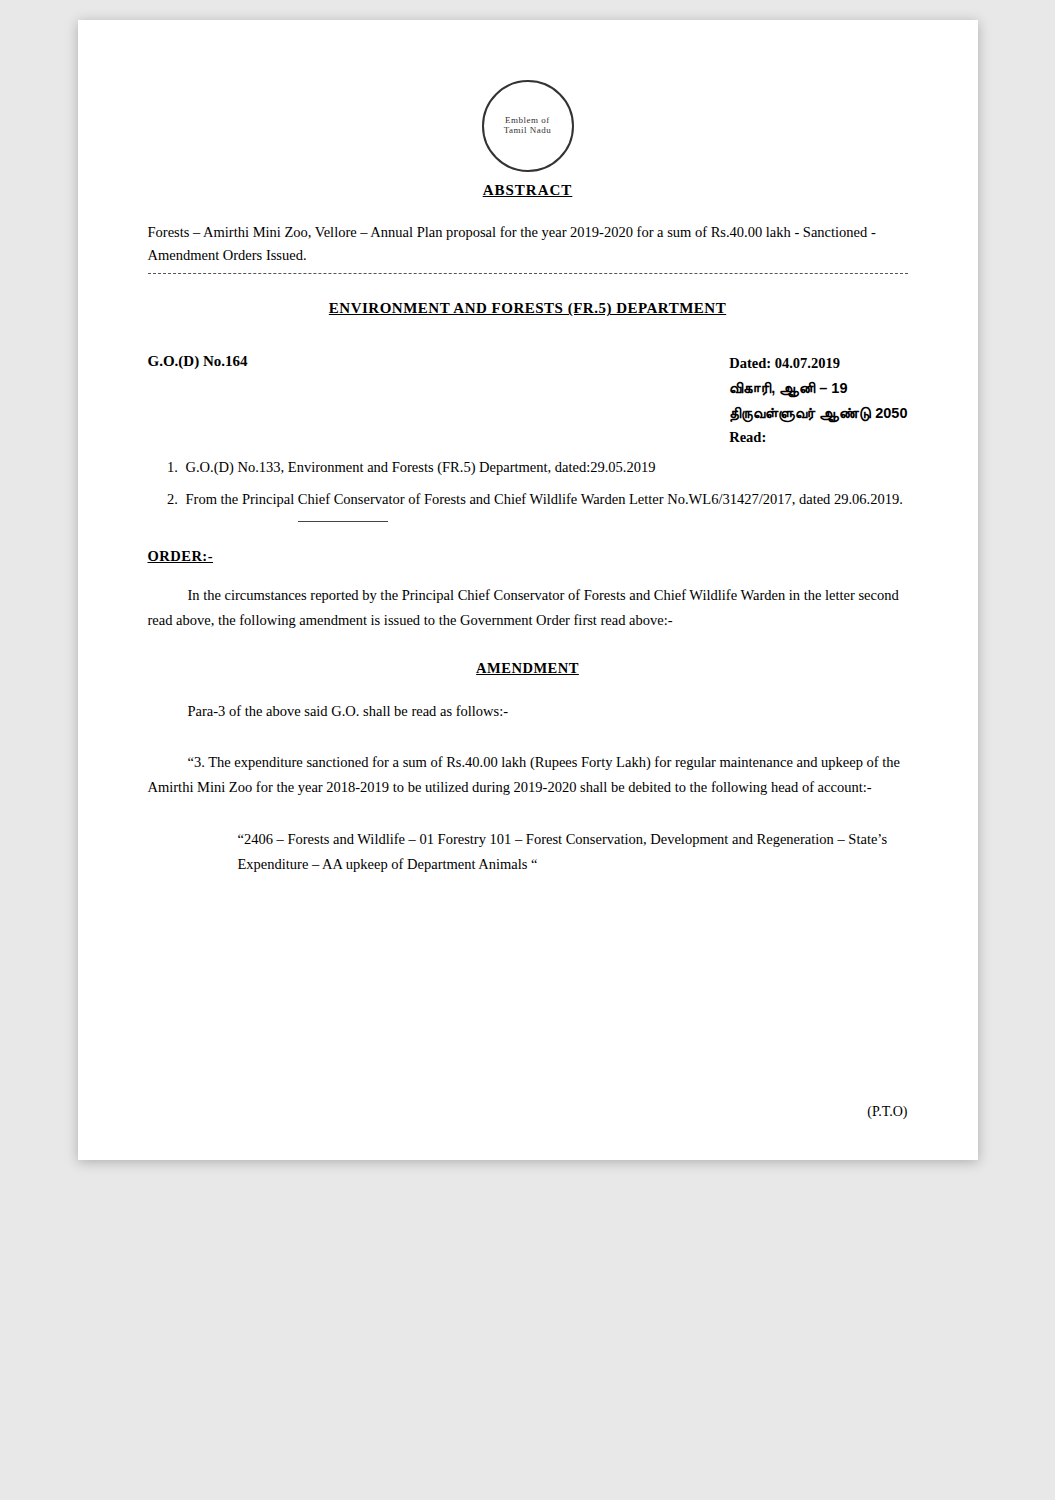Emblem of
Tamil Nadu
ABSTRACT
Forests – Amirthi Mini Zoo, Vellore – Annual Plan proposal for the year 2019-2020 for a sum of Rs.40.00 lakh - Sanctioned - Amendment Orders Issued.
ENVIRONMENT AND FORESTS (FR.5) DEPARTMENT
G.O.(D) No.164
Dated: 04.07.2019
விகாரி, ஆனி – 19
திருவள்ளுவர் ஆண்டு 2050
Read:
G.O.(D) No.133, Environment and Forests (FR.5) Department, dated:29.05.2019
From the Principal Chief Conservator of Forests and Chief Wildlife Warden Letter No.WL6/31427/2017, dated 29.06.2019.
ORDER:-
In the circumstances reported by the Principal Chief Conservator of Forests and Chief Wildlife Warden in the letter second read above, the following amendment is issued to the Government Order first read above:-
AMENDMENT
Para-3 of the above said G.O. shall be read as follows:-
“3. The expenditure sanctioned for a sum of Rs.40.00 lakh (Rupees Forty Lakh) for regular maintenance and upkeep of the Amirthi Mini Zoo for the year 2018-2019 to be utilized during 2019-2020 shall be debited to the following head of account:-
“2406 – Forests and Wildlife – 01 Forestry 101 – Forest Conservation, Development and Regeneration – State’s Expenditure – AA upkeep of Department Animals “
(P.T.O)